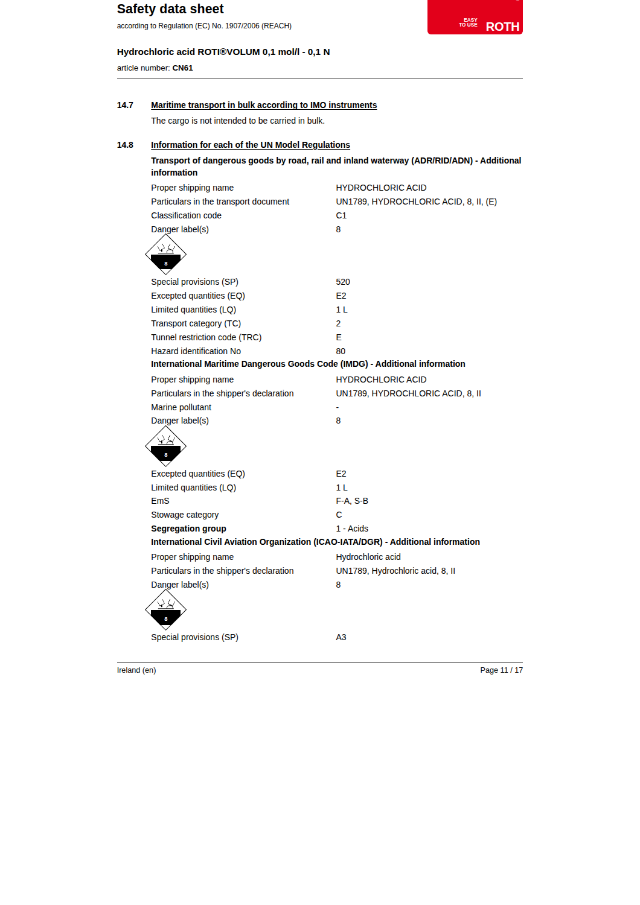® EASY
TO USE ROTH
Safety data sheet
according to Regulation (EC) No. 1907/2006 (REACH)
Hydrochloric acid ROTI®VOLUM 0,1 mol/l - 0,1 N
article number: CN61
14.7
Maritime transport in bulk according to IMO instruments
The cargo is not intended to be carried in bulk.
14.8
Information for each of the UN Model Regulations
Transport of dangerous goods by road, rail and inland waterway (ADR/RID/ADN) - Additional information
Proper shipping name
HYDROCHLORIC ACID
Particulars in the transport document
UN1789, HYDROCHLORIC ACID, 8, II, (E)
Classification code
C1
Danger label(s)
8
8
Special provisions (SP)
520
Excepted quantities (EQ)
E2
Limited quantities (LQ)
1 L
Transport category (TC)
2
Tunnel restriction code (TRC)
E
Hazard identification No
80
International Maritime Dangerous Goods Code (IMDG) - Additional information
Proper shipping name
HYDROCHLORIC ACID
Particulars in the shipper's declaration
UN1789, HYDROCHLORIC ACID, 8, II
Marine pollutant
-
Danger label(s)
8
8
Excepted quantities (EQ)
E2
Limited quantities (LQ)
1 L
EmS
F-A, S-B
Stowage category
C
Segregation group
1 - Acids
International Civil Aviation Organization (ICAO-IATA/DGR) - Additional information
Proper shipping name
Hydrochloric acid
Particulars in the shipper's declaration
UN1789, Hydrochloric acid, 8, II
Danger label(s)
8
8
Special provisions (SP)
A3
Ireland (en) Page 11 / 17